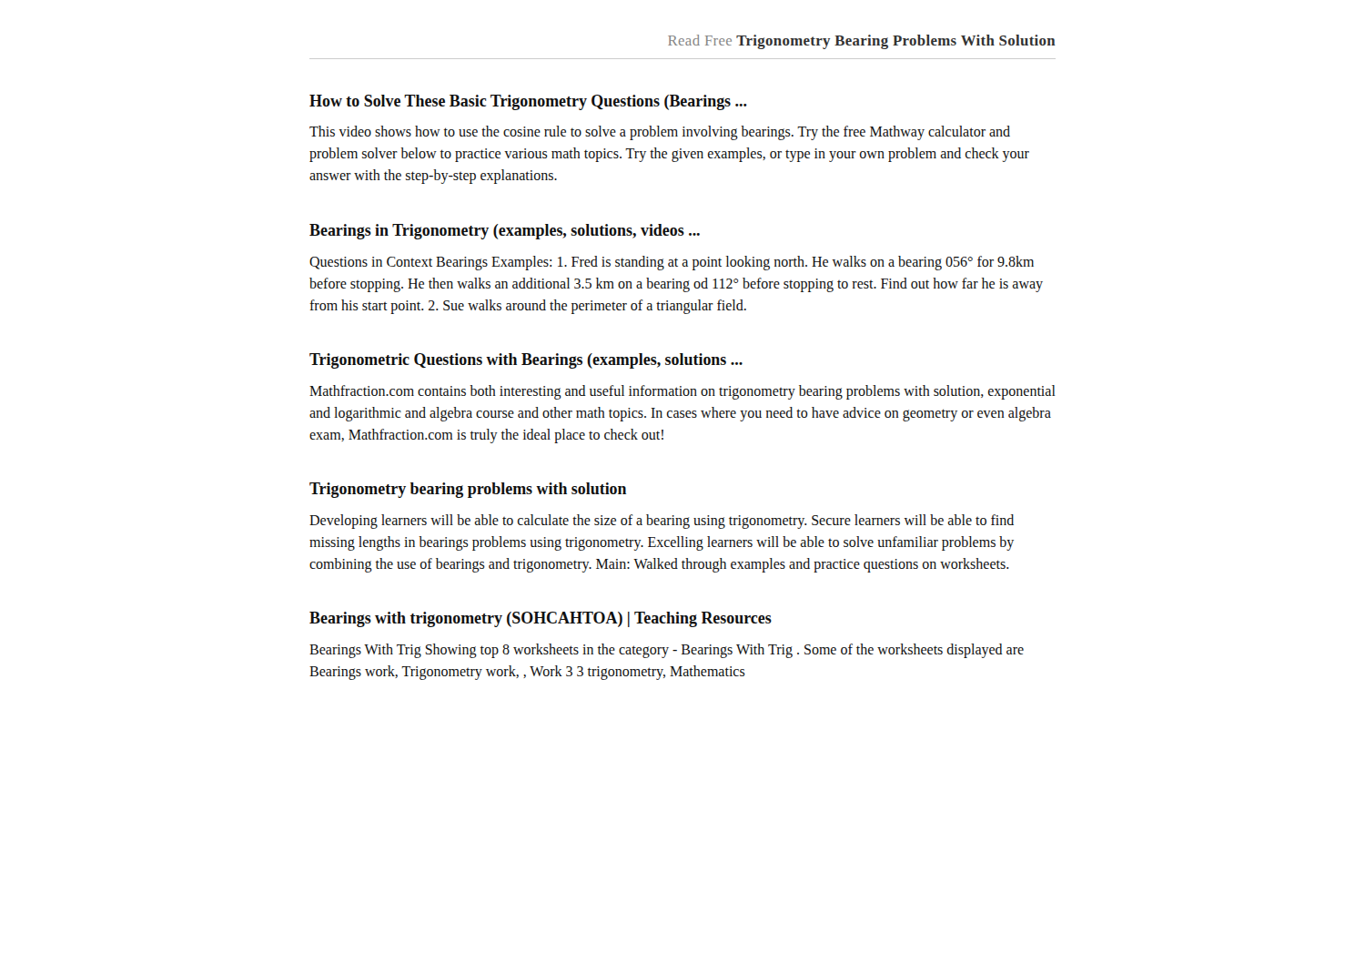Read Free Trigonometry Bearing Problems With Solution
How to Solve These Basic Trigonometry Questions (Bearings ...
This video shows how to use the cosine rule to solve a problem involving bearings. Try the free Mathway calculator and problem solver below to practice various math topics. Try the given examples, or type in your own problem and check your answer with the step-by-step explanations.
Bearings in Trigonometry (examples, solutions, videos ...
Questions in Context Bearings Examples: 1. Fred is standing at a point looking north. He walks on a bearing 056° for 9.8km before stopping. He then walks an additional 3.5 km on a bearing od 112° before stopping to rest. Find out how far he is away from his start point. 2. Sue walks around the perimeter of a triangular field.
Trigonometric Questions with Bearings (examples, solutions ...
Mathfraction.com contains both interesting and useful information on trigonometry bearing problems with solution, exponential and logarithmic and algebra course and other math topics. In cases where you need to have advice on geometry or even algebra exam, Mathfraction.com is truly the ideal place to check out!
Trigonometry bearing problems with solution
Developing learners will be able to calculate the size of a bearing using trigonometry. Secure learners will be able to find missing lengths in bearings problems using trigonometry. Excelling learners will be able to solve unfamiliar problems by combining the use of bearings and trigonometry. Main: Walked through examples and practice questions on worksheets.
Bearings with trigonometry (SOHCAHTOA) | Teaching Resources
Bearings With Trig Showing top 8 worksheets in the category - Bearings With Trig . Some of the worksheets displayed are Bearings work, Trigonometry work, , Work 3 3 trigonometry, Mathematics